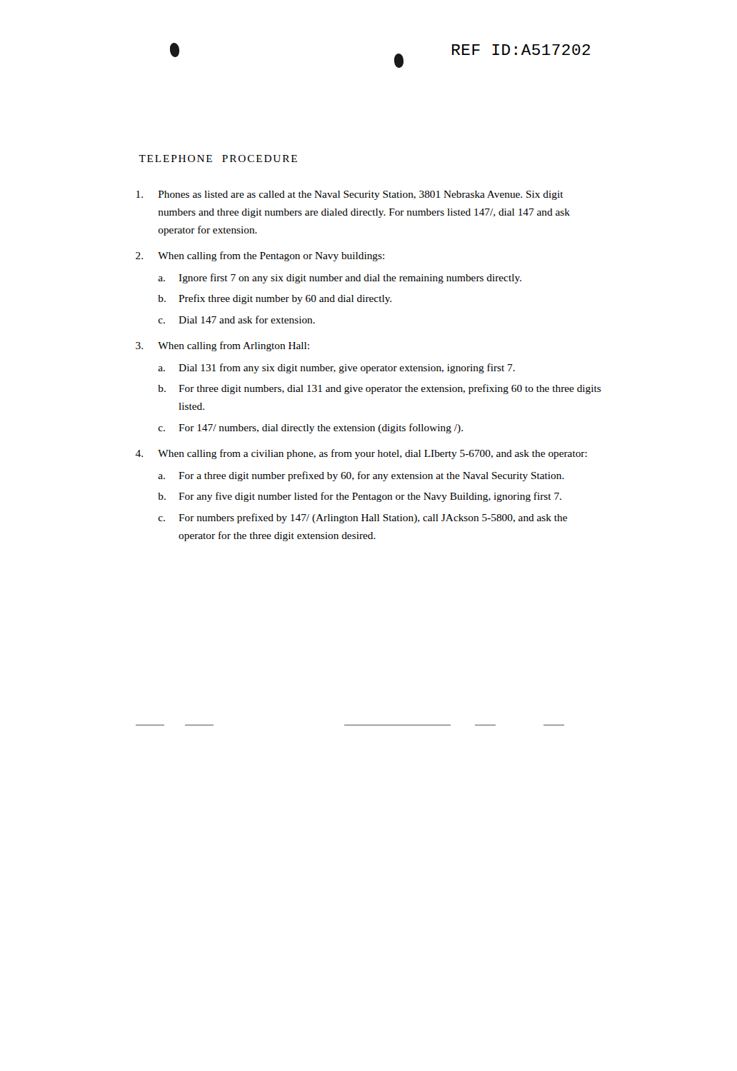REF ID:A517202
Telephone Procedure
Phones as listed are as called at the Naval Security Station, 3801 Nebraska Avenue. Six digit numbers and three digit numbers are dialed directly. For numbers listed 147/, dial 147 and ask operator for extension.
When calling from the Pentagon or Navy buildings:
Ignore first 7 on any six digit number and dial the remaining numbers directly.
Prefix three digit number by 60 and dial directly.
Dial 147 and ask for extension.
When calling from Arlington Hall:
Dial 131 from any six digit number, give operator extension, ignoring first 7.
For three digit numbers, dial 131 and give operator the extension, prefixing 60 to the three digits listed.
For 147/ numbers, dial directly the extension (digits following /).
When calling from a civilian phone, as from your hotel, dial LIberty 5-6700, and ask the operator:
For a three digit number prefixed by 60, for any extension at the Naval Security Station.
For any five digit number listed for the Pentagon or the Navy Building, ignoring first 7.
For numbers prefixed by 147/ (Arlington Hall Station), call JAckson 5-5800, and ask the operator for the three digit extension desired.